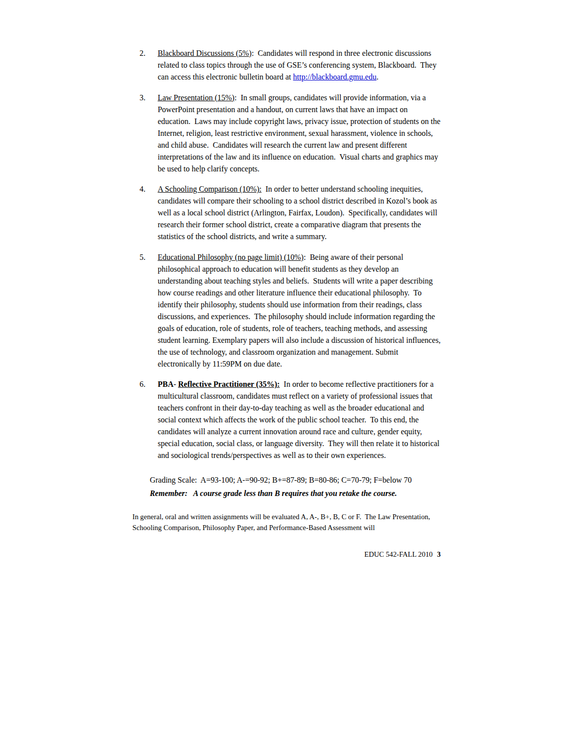2. Blackboard Discussions (5%): Candidates will respond in three electronic discussions related to class topics through the use of GSE’s conferencing system, Blackboard. They can access this electronic bulletin board at http://blackboard.gmu.edu.
3. Law Presentation (15%): In small groups, candidates will provide information, via a PowerPoint presentation and a handout, on current laws that have an impact on education. Laws may include copyright laws, privacy issue, protection of students on the Internet, religion, least restrictive environment, sexual harassment, violence in schools, and child abuse. Candidates will research the current law and present different interpretations of the law and its influence on education. Visual charts and graphics may be used to help clarify concepts.
4. A Schooling Comparison (10%): In order to better understand schooling inequities, candidates will compare their schooling to a school district described in Kozol’s book as well as a local school district (Arlington, Fairfax, Loudon). Specifically, candidates will research their former school district, create a comparative diagram that presents the statistics of the school districts, and write a summary.
5. Educational Philosophy (no page limit) (10%): Being aware of their personal philosophical approach to education will benefit students as they develop an understanding about teaching styles and beliefs. Students will write a paper describing how course readings and other literature influence their educational philosophy. To identify their philosophy, students should use information from their readings, class discussions, and experiences. The philosophy should include information regarding the goals of education, role of students, role of teachers, teaching methods, and assessing student learning. Exemplary papers will also include a discussion of historical influences, the use of technology, and classroom organization and management. Submit electronically by 11:59PM on due date.
6. PBA- Reflective Practitioner (35%): In order to become reflective practitioners for a multicultural classroom, candidates must reflect on a variety of professional issues that teachers confront in their day-to-day teaching as well as the broader educational and social context which affects the work of the public school teacher. To this end, the candidates will analyze a current innovation around race and culture, gender equity, special education, social class, or language diversity. They will then relate it to historical and sociological trends/perspectives as well as to their own experiences.
Grading Scale: A=93-100; A-=90-92; B+=87-89; B=80-86; C=70-79; F=below 70
Remember: A course grade less than B requires that you retake the course.
In general, oral and written assignments will be evaluated A, A-, B+, B, C or F. The Law Presentation, Schooling Comparison, Philosophy Paper, and Performance-Based Assessment will
EDUC 542-FALL 20103